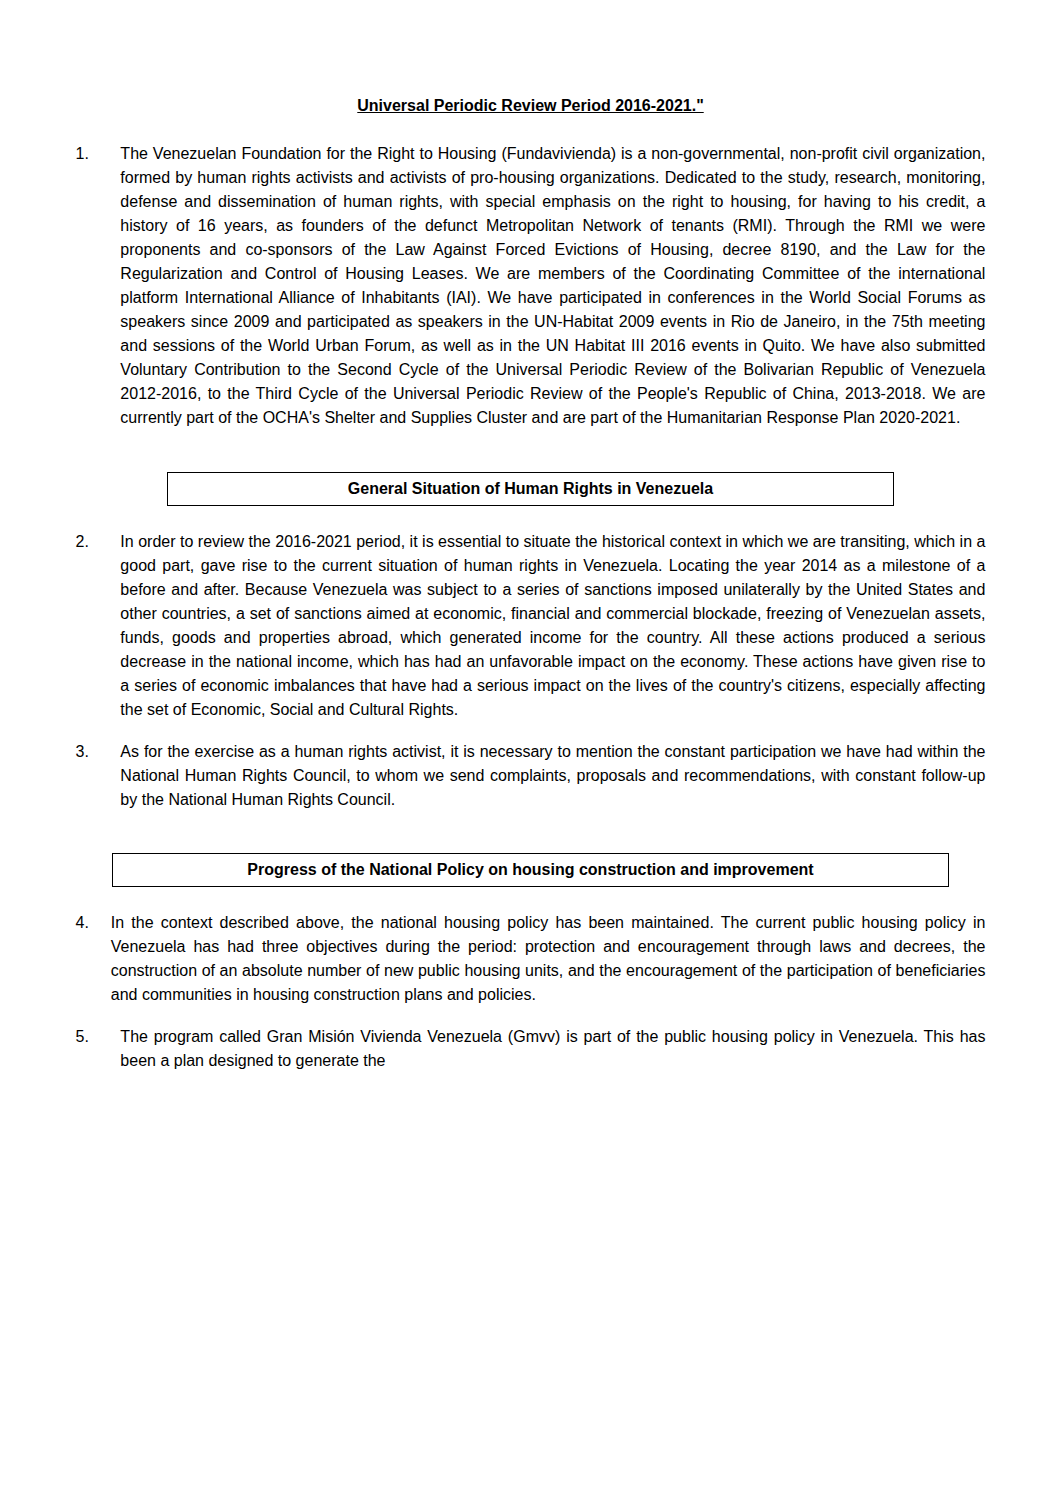Universal Periodic Review Period 2016-2021."
1.
The Venezuelan Foundation for the Right to Housing (Fundavivienda) is a non-governmental, non-profit civil organization, formed by human rights activists and activists of pro-housing organizations. Dedicated to the study, research, monitoring, defense and dissemination of human rights, with special emphasis on the right to housing, for having to his credit, a history of 16 years, as founders of the defunct Metropolitan Network of tenants (RMI). Through the RMI we were proponents and co-sponsors of the Law Against Forced Evictions of Housing, decree 8190, and the Law for the Regularization and Control of Housing Leases. We are members of the Coordinating Committee of the international platform International Alliance of Inhabitants (IAI). We have participated in conferences in the World Social Forums as speakers since 2009 and participated as speakers in the UN-Habitat 2009 events in Rio de Janeiro, in the 75th meeting and sessions of the World Urban Forum, as well as in the UN Habitat III 2016 events in Quito. We have also submitted Voluntary Contribution to the Second Cycle of the Universal Periodic Review of the Bolivarian Republic of Venezuela 2012-2016, to the Third Cycle of the Universal Periodic Review of the People's Republic of China, 2013-2018. We are currently part of the OCHA's Shelter and Supplies Cluster and are part of the Humanitarian Response Plan 2020-2021.
General Situation of Human Rights in Venezuela
2.
In order to review the 2016-2021 period, it is essential to situate the historical context in which we are transiting, which in a good part, gave rise to the current situation of human rights in Venezuela. Locating the year 2014 as a milestone of a before and after. Because Venezuela was subject to a series of sanctions imposed unilaterally by the United States and other countries, a set of sanctions aimed at economic, financial and commercial blockade, freezing of Venezuelan assets, funds, goods and properties abroad, which generated income for the country. All these actions produced a serious decrease in the national income, which has had an unfavorable impact on the economy. These actions have given rise to a series of economic imbalances that have had a serious impact on the lives of the country's citizens, especially affecting the set of Economic, Social and Cultural Rights.
3.
As for the exercise as a human rights activist, it is necessary to mention the constant participation we have had within the National Human Rights Council, to whom we send complaints, proposals and recommendations, with constant follow-up by the National Human Rights Council.
Progress of the National Policy on housing construction and improvement
4.
In the context described above, the national housing policy has been maintained. The current public housing policy in Venezuela has had three objectives during the period: protection and encouragement through laws and decrees, the construction of an absolute number of new public housing units, and the encouragement of the participation of beneficiaries and communities in housing construction plans and policies.
5.
The program called Gran Misión Vivienda Venezuela (Gmvv) is part of the public housing policy in Venezuela. This has been a plan designed to generate the